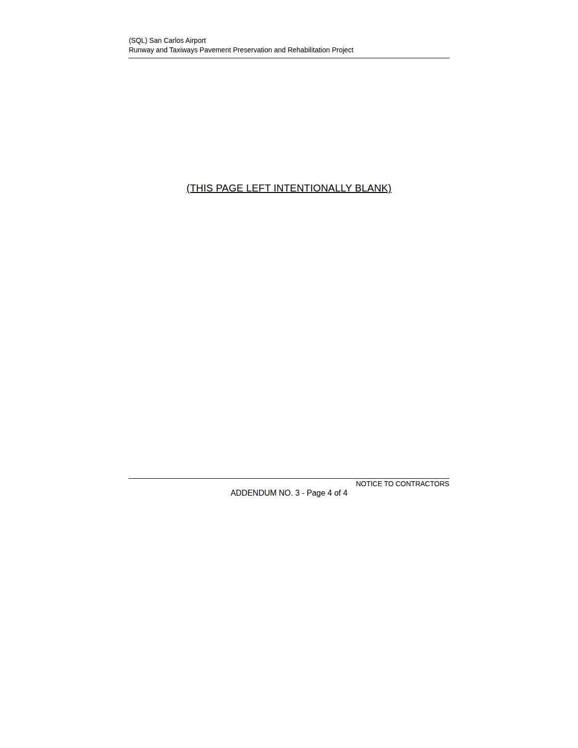(SQL) San Carlos Airport
Runway and Taxiways Pavement Preservation and Rehabilitation Project
(THIS PAGE LEFT INTENTIONALLY BLANK)
NOTICE TO CONTRACTORS
ADDENDUM NO. 3 - Page 4 of 4